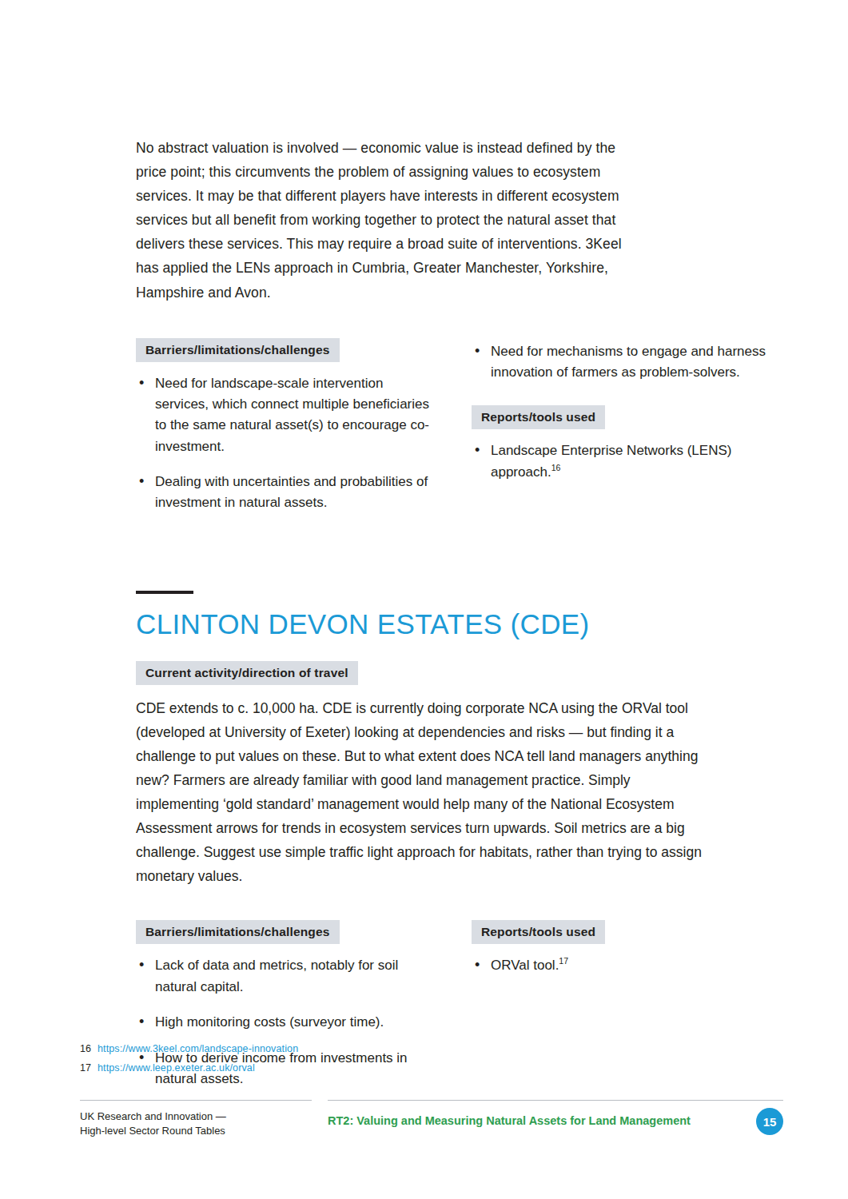No abstract valuation is involved — economic value is instead defined by the price point; this circumvents the problem of assigning values to ecosystem services. It may be that different players have interests in different ecosystem services but all benefit from working together to protect the natural asset that delivers these services. This may require a broad suite of interventions. 3Keel has applied the LENs approach in Cumbria, Greater Manchester, Yorkshire, Hampshire and Avon.
Barriers/limitations/challenges
Need for landscape-scale intervention services, which connect multiple beneficiaries to the same natural asset(s) to encourage co-investment.
Dealing with uncertainties and probabilities of investment in natural assets.
Need for mechanisms to engage and harness innovation of farmers as problem-solvers.
Reports/tools used
Landscape Enterprise Networks (LENS) approach.16
CLINTON DEVON ESTATES (CDE)
Current activity/direction of travel
CDE extends to c. 10,000 ha. CDE is currently doing corporate NCA using the ORVal tool (developed at University of Exeter) looking at dependencies and risks — but finding it a challenge to put values on these. But to what extent does NCA tell land managers anything new? Farmers are already familiar with good land management practice. Simply implementing ‘gold standard’ management would help many of the National Ecosystem Assessment arrows for trends in ecosystem services turn upwards. Soil metrics are a big challenge. Suggest use simple traffic light approach for habitats, rather than trying to assign monetary values.
Barriers/limitations/challenges
Lack of data and metrics, notably for soil natural capital.
High monitoring costs (surveyor time).
How to derive income from investments in natural assets.
Reports/tools used
ORVal tool.17
16 https://www.3keel.com/landscape-innovation
17 https://www.leep.exeter.ac.uk/orval
UK Research and Innovation —
High-level Sector Round Tables
RT2: Valuing and Measuring Natural Assets for Land Management
15